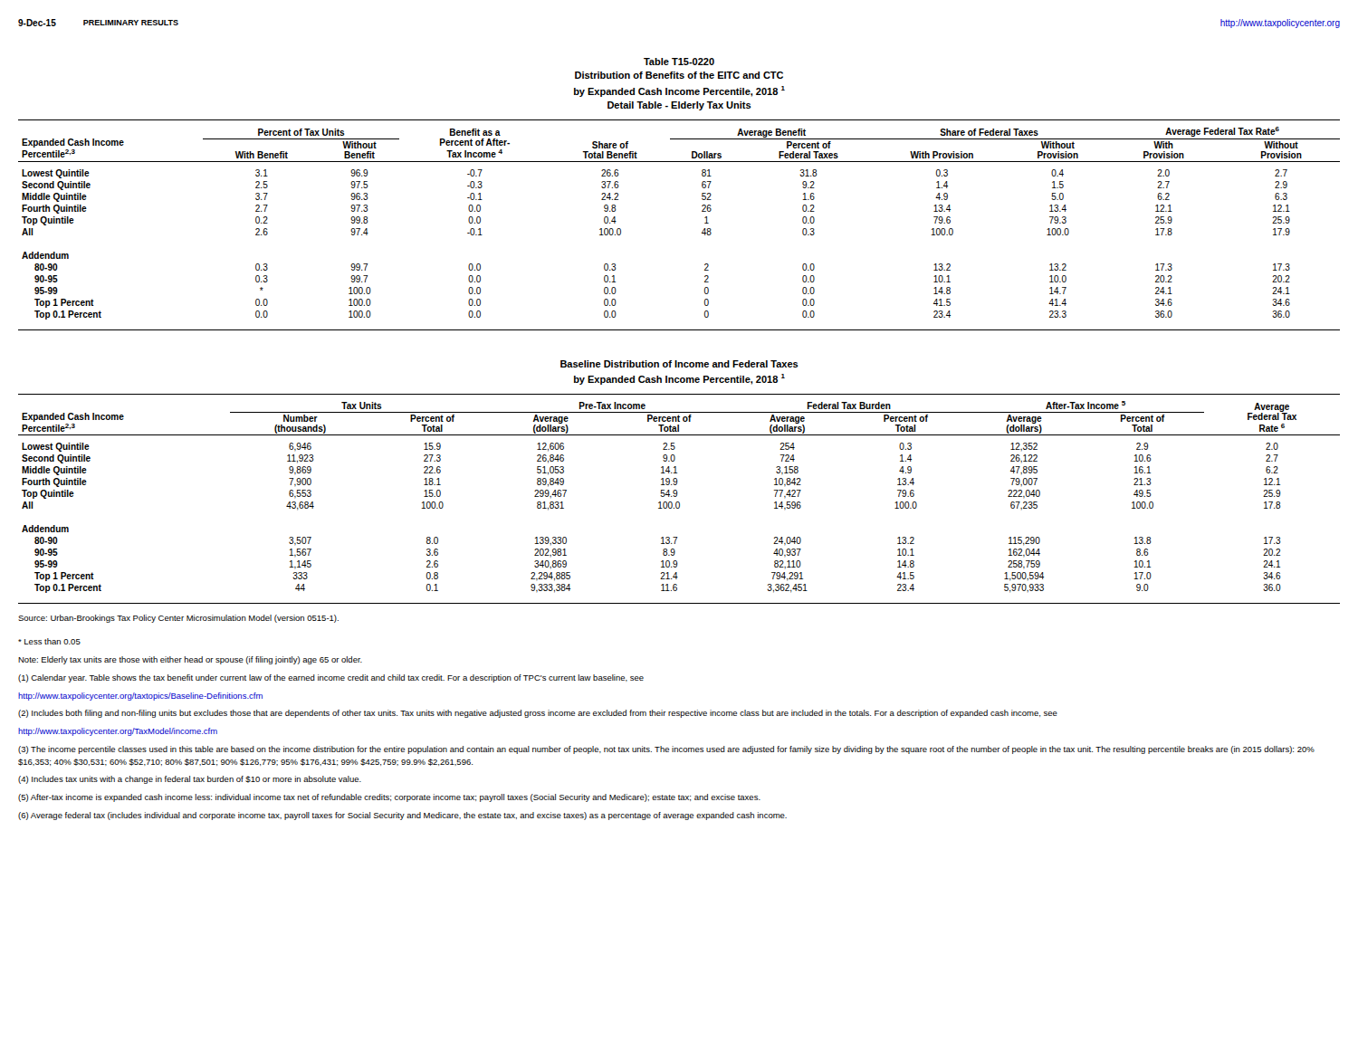9-Dec-15 PRELIMINARY RESULTS
http://www.taxpolicycenter.org
Table T15-0220
Distribution of Benefits of the EITC and CTC
by Expanded Cash Income Percentile, 2018 1
Detail Table - Elderly Tax Units
| Expanded Cash Income Percentile 2,3 | Percent of Tax Units | Benefit as a Percent of After- Tax Income 4 | Share of Total Benefit | Average Benefit | Share of Federal Taxes | Average Federal Tax Rate 6 |
| --- | --- | --- | --- | --- | --- | --- |
| With Benefit | Without Benefit | Dollars | Percent of Federal Taxes | With Provision | Without Provision | With Provision | Without Provision |
| Lowest Quintile | 3.1 | 96.9 | -0.7 | 26.6 | 81 | 31.8 | 0.3 | 0.4 | 2.0 | 2.7 |
| Second Quintile | 2.5 | 97.5 | -0.3 | 37.6 | 67 | 9.2 | 1.4 | 1.5 | 2.7 | 2.9 |
| Middle Quintile | 3.7 | 96.3 | -0.1 | 24.2 | 52 | 1.6 | 4.9 | 5.0 | 6.2 | 6.3 |
| Fourth Quintile | 2.7 | 97.3 | 0.0 | 9.8 | 26 | 0.2 | 13.4 | 13.4 | 12.1 | 12.1 |
| Top Quintile | 0.2 | 99.8 | 0.0 | 0.4 | 1 | 0.0 | 79.6 | 79.3 | 25.9 | 25.9 |
| All | 2.6 | 97.4 | -0.1 | 100.0 | 48 | 0.3 | 100.0 | 100.0 | 17.8 | 17.9 |
| Addendum |
| 80-90 | 0.3 | 99.7 | 0.0 | 0.3 | 2 | 0.0 | 13.2 | 13.2 | 17.3 | 17.3 |
| 90-95 | 0.3 | 99.7 | 0.0 | 0.1 | 2 | 0.0 | 10.1 | 10.0 | 20.2 | 20.2 |
| 95-99 | * | 100.0 | 0.0 | 0.0 | 0 | 0.0 | 14.8 | 14.7 | 24.1 | 24.1 |
| Top 1 Percent | 0.0 | 100.0 | 0.0 | 0.0 | 0 | 0.0 | 41.5 | 41.4 | 34.6 | 34.6 |
| Top 0.1 Percent | 0.0 | 100.0 | 0.0 | 0.0 | 0 | 0.0 | 23.4 | 23.3 | 36.0 | 36.0 |
Baseline Distribution of Income and Federal Taxes
by Expanded Cash Income Percentile, 2018 1
| Expanded Cash Income Percentile 2,3 | Tax Units | Pre-Tax Income | Federal Tax Burden | After-Tax Income 5 | Average Federal Tax Rate 6 |
| --- | --- | --- | --- | --- | --- |
| Number (thousands) | Percent of Total | Average (dollars) | Percent of Total | Average (dollars) | Percent of Total | Average (dollars) | Percent of Total |
| Lowest Quintile | 6,946 | 15.9 | 12,606 | 2.5 | 254 | 0.3 | 12,352 | 2.9 | 2.0 |
| Second Quintile | 11,923 | 27.3 | 26,846 | 9.0 | 724 | 1.4 | 26,122 | 10.6 | 2.7 |
| Middle Quintile | 9,869 | 22.6 | 51,053 | 14.1 | 3,158 | 4.9 | 47,895 | 16.1 | 6.2 |
| Fourth Quintile | 7,900 | 18.1 | 89,849 | 19.9 | 10,842 | 13.4 | 79,007 | 21.3 | 12.1 |
| Top Quintile | 6,553 | 15.0 | 299,467 | 54.9 | 77,427 | 79.6 | 222,040 | 49.5 | 25.9 |
| All | 43,684 | 100.0 | 81,831 | 100.0 | 14,596 | 100.0 | 67,235 | 100.0 | 17.8 |
| Addendum |
| 80-90 | 3,507 | 8.0 | 139,330 | 13.7 | 24,040 | 13.2 | 115,290 | 13.8 | 17.3 |
| 90-95 | 1,567 | 3.6 | 202,981 | 8.9 | 40,937 | 10.1 | 162,044 | 8.6 | 20.2 |
| 95-99 | 1,145 | 2.6 | 340,869 | 10.9 | 82,110 | 14.8 | 258,759 | 10.1 | 24.1 |
| Top 1 Percent | 333 | 0.8 | 2,294,885 | 21.4 | 794,291 | 41.5 | 1,500,594 | 17.0 | 34.6 |
| Top 0.1 Percent | 44 | 0.1 | 9,333,384 | 11.6 | 3,362,451 | 23.4 | 5,970,933 | 9.0 | 36.0 |
Source: Urban-Brookings Tax Policy Center Microsimulation Model (version 0515-1).
* Less than 0.05
Note: Elderly tax units are those with either head or spouse (if filing jointly) age 65 or older.
(1) Calendar year. Table shows the tax benefit under current law of the earned income credit and child tax credit. For a description of TPC's current law baseline, see
http://www.taxpolicycenter.org/taxtopics/Baseline-Definitions.cfm
(2) Includes both filing and non-filing units but excludes those that are dependents of other tax units. Tax units with negative adjusted gross income are excluded from their respective income class but are included in the totals. For a description of expanded cash income, see
http://www.taxpolicycenter.org/TaxModel/income.cfm
(3) The income percentile classes used in this table are based on the income distribution for the entire population and contain an equal number of people, not tax units. The incomes used are adjusted for family size by dividing by the square root of the number of people in the tax unit. The resulting percentile breaks are (in 2015 dollars): 20% $16,353; 40% $30,531; 60% $52,710; 80% $87,501; 90% $126,779; 95% $176,431; 99% $425,759; 99.9% $2,261,596.
(4) Includes tax units with a change in federal tax burden of $10 or more in absolute value.
(5) After-tax income is expanded cash income less: individual income tax net of refundable credits; corporate income tax; payroll taxes (Social Security and Medicare); estate tax; and excise taxes.
(6) Average federal tax (includes individual and corporate income tax, payroll taxes for Social Security and Medicare, the estate tax, and excise taxes) as a percentage of average expanded cash income.